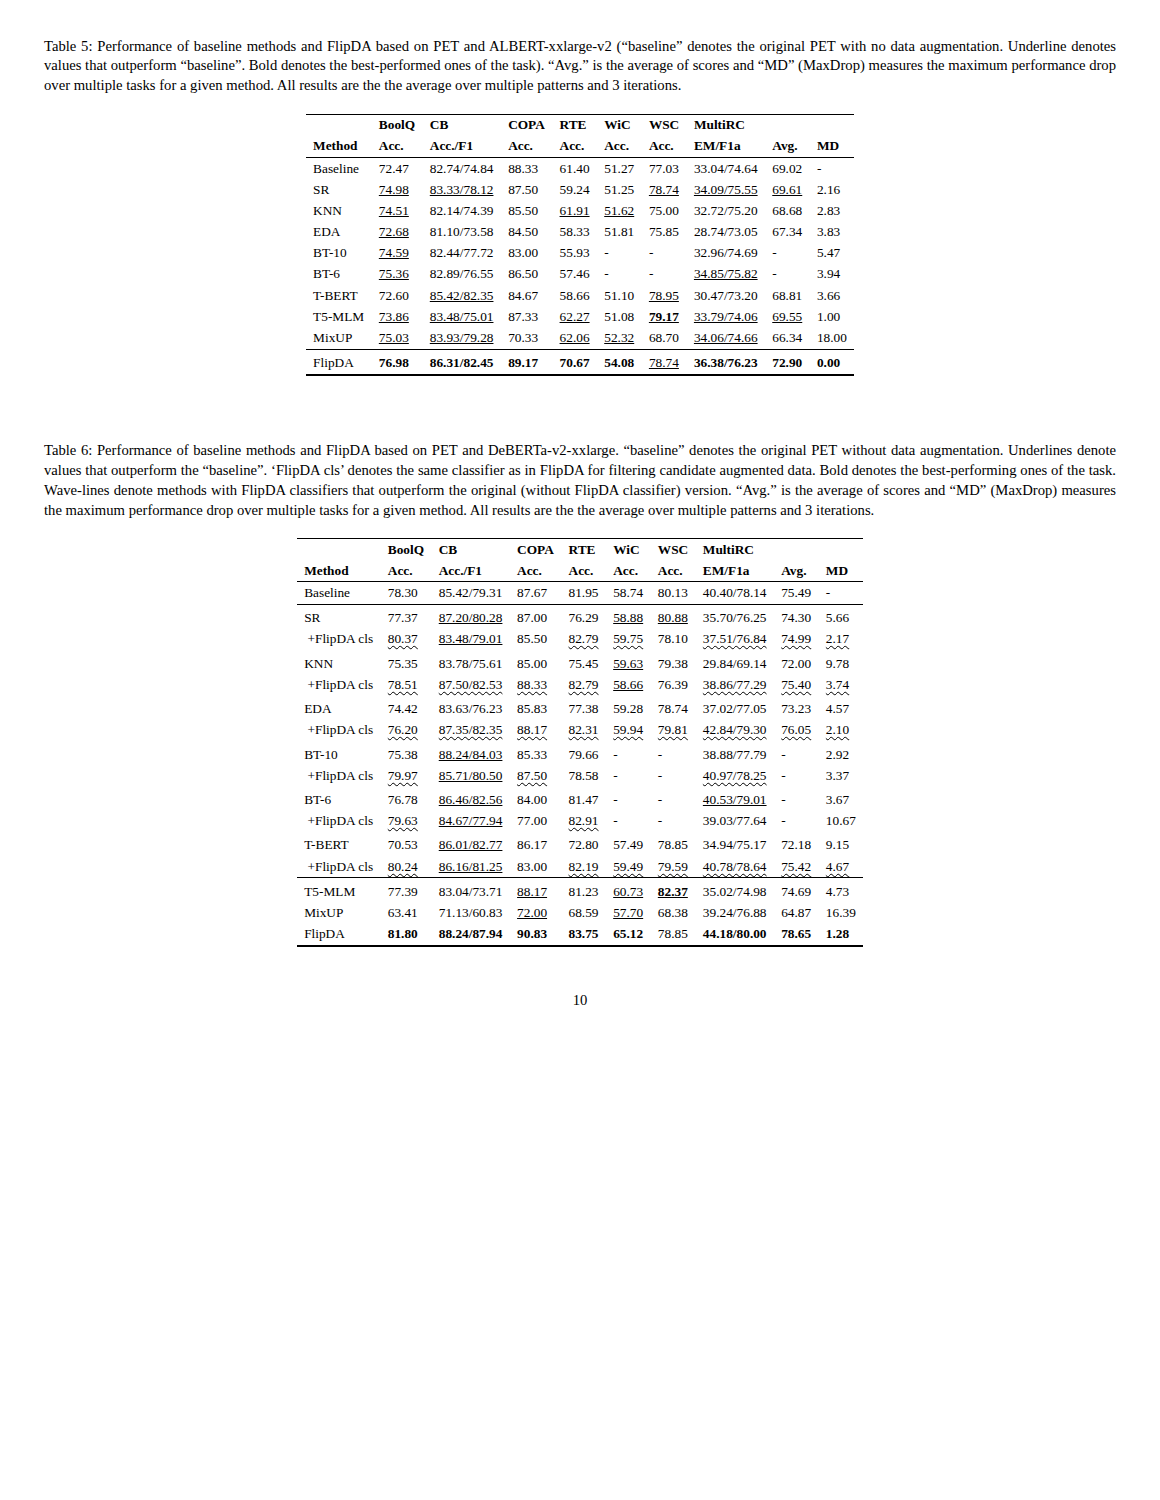Table 5: Performance of baseline methods and FlipDA based on PET and ALBERT-xxlarge-v2 (“baseline” denotes the original PET with no data augmentation. Underline denotes values that outperform “baseline”. Bold denotes the best-performed ones of the task). “Avg.” is the average of scores and “MD” (MaxDrop) measures the maximum performance drop over multiple tasks for a given method. All results are the the average over multiple patterns and 3 iterations.
| | BoolQ | CB | COPA | RTE | WiC | WSC | MultiRC | | |
| --- | --- | --- | --- | --- | --- | --- | --- | --- | --- |
| Method | Acc. | Acc./F1 | Acc. | Acc. | Acc. | Acc. | EM/F1a | Avg. | MD |
| Baseline | 72.47 | 82.74/74.84 | 88.33 | 61.40 | 51.27 | 77.03 | 33.04/74.64 | 69.02 | - |
| SR | 74.98 | 83.33/78.12 | 87.50 | 59.24 | 51.25 | 78.74 | 34.09/75.55 | 69.61 | 2.16 |
| KNN | 74.51 | 82.14/74.39 | 85.50 | 61.91 | 51.62 | 75.00 | 32.72/75.20 | 68.68 | 2.83 |
| EDA | 72.68 | 81.10/73.58 | 84.50 | 58.33 | 51.81 | 75.85 | 28.74/73.05 | 67.34 | 3.83 |
| BT-10 | 74.59 | 82.44/77.72 | 83.00 | 55.93 | - | - | 32.96/74.69 | - | 5.47 |
| BT-6 | 75.36 | 82.89/76.55 | 86.50 | 57.46 | - | - | 34.85/75.82 | - | 3.94 |
| T-BERT | 72.60 | 85.42/82.35 | 84.67 | 58.66 | 51.10 | 78.95 | 30.47/73.20 | 68.81 | 3.66 |
| T5-MLM | 73.86 | 83.48/75.01 | 87.33 | 62.27 | 51.08 | 79.17 | 33.79/74.06 | 69.55 | 1.00 |
| MixUP | 75.03 | 83.93/79.28 | 70.33 | 62.06 | 52.32 | 68.70 | 34.06/74.66 | 66.34 | 18.00 |
| FlipDA | 76.98 | 86.31/82.45 | 89.17 | 70.67 | 54.08 | 78.74 | 36.38/76.23 | 72.90 | 0.00 |
Table 6: Performance of baseline methods and FlipDA based on PET and DeBERTa-v2-xxlarge. “baseline” denotes the original PET without data augmentation. Underlines denote values that outperform the “baseline”. ‘FlipDA cls’ denotes the same classifier as in FlipDA for filtering candidate augmented data. Bold denotes the best-performing ones of the task. Wave-lines denote methods with FlipDA classifiers that outperform the original (without FlipDA classifier) version. “Avg.” is the average of scores and “MD” (MaxDrop) measures the maximum performance drop over multiple tasks for a given method. All results are the the average over multiple patterns and 3 iterations.
| | BoolQ | CB | COPA | RTE | WiC | WSC | MultiRC | | |
| --- | --- | --- | --- | --- | --- | --- | --- | --- | --- |
| Method | Acc. | Acc./F1 | Acc. | Acc. | Acc. | Acc. | EM/F1a | Avg. | MD |
| Baseline | 78.30 | 85.42/79.31 | 87.67 | 81.95 | 58.74 | 80.13 | 40.40/78.14 | 75.49 | - |
| SR | 77.37 | 87.20/80.28 | 87.00 | 76.29 | 58.88 | 80.88 | 35.70/76.25 | 74.30 | 5.66 |
| +FlipDA cls | 80.37 | 83.48/79.01 | 85.50 | 82.79 | 59.75 | 78.10 | 37.51/76.84 | 74.99 | 2.17 |
| KNN | 75.35 | 83.78/75.61 | 85.00 | 75.45 | 59.63 | 79.38 | 29.84/69.14 | 72.00 | 9.78 |
| +FlipDA cls | 78.51 | 87.50/82.53 | 88.33 | 82.79 | 58.66 | 76.39 | 38.86/77.29 | 75.40 | 3.74 |
| EDA | 74.42 | 83.63/76.23 | 85.83 | 77.38 | 59.28 | 78.74 | 37.02/77.05 | 73.23 | 4.57 |
| +FlipDA cls | 76.20 | 87.35/82.35 | 88.17 | 82.31 | 59.94 | 79.81 | 42.84/79.30 | 76.05 | 2.10 |
| BT-10 | 75.38 | 88.24/84.03 | 85.33 | 79.66 | - | - | 38.88/77.79 | - | 2.92 |
| +FlipDA cls | 79.97 | 85.71/80.50 | 87.50 | 78.58 | - | - | 40.97/78.25 | - | 3.37 |
| BT-6 | 76.78 | 86.46/82.56 | 84.00 | 81.47 | - | - | 40.53/79.01 | - | 3.67 |
| +FlipDA cls | 79.63 | 84.67/77.94 | 77.00 | 82.91 | - | - | 39.03/77.64 | - | 10.67 |
| T-BERT | 70.53 | 86.01/82.77 | 86.17 | 72.80 | 57.49 | 78.85 | 34.94/75.17 | 72.18 | 9.15 |
| +FlipDA cls | 80.24 | 86.16/81.25 | 83.00 | 82.19 | 59.49 | 79.59 | 40.78/78.64 | 75.42 | 4.67 |
| T5-MLM | 77.39 | 83.04/73.71 | 88.17 | 81.23 | 60.73 | 82.37 | 35.02/74.98 | 74.69 | 4.73 |
| MixUP | 63.41 | 71.13/60.83 | 72.00 | 68.59 | 57.70 | 68.38 | 39.24/76.88 | 64.87 | 16.39 |
| FlipDA | 81.80 | 88.24/87.94 | 90.83 | 83.75 | 65.12 | 78.85 | 44.18/80.00 | 78.65 | 1.28 |
10